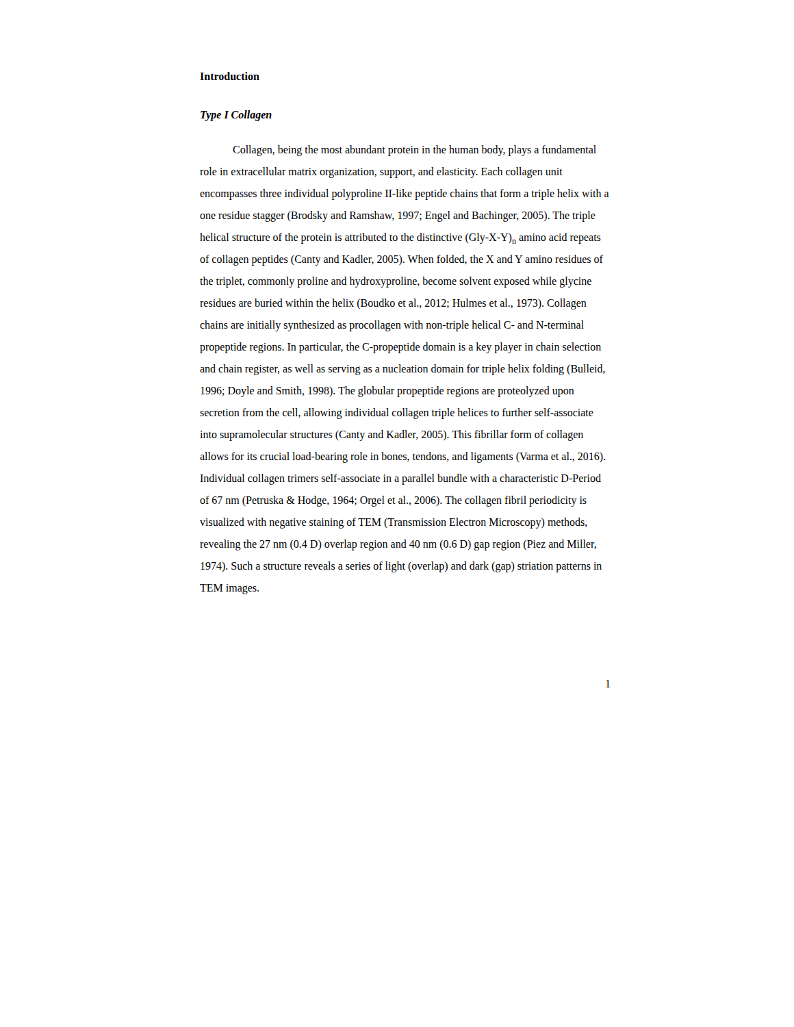Introduction
Type I Collagen
Collagen, being the most abundant protein in the human body, plays a fundamental role in extracellular matrix organization, support, and elasticity. Each collagen unit encompasses three individual polyproline II-like peptide chains that form a triple helix with a one residue stagger (Brodsky and Ramshaw, 1997; Engel and Bachinger, 2005). The triple helical structure of the protein is attributed to the distinctive (Gly-X-Y)n amino acid repeats of collagen peptides (Canty and Kadler, 2005). When folded, the X and Y amino residues of the triplet, commonly proline and hydroxyproline, become solvent exposed while glycine residues are buried within the helix (Boudko et al., 2012; Hulmes et al., 1973). Collagen chains are initially synthesized as procollagen with non-triple helical C- and N-terminal propeptide regions. In particular, the C-propeptide domain is a key player in chain selection and chain register, as well as serving as a nucleation domain for triple helix folding (Bulleid, 1996; Doyle and Smith, 1998). The globular propeptide regions are proteolyzed upon secretion from the cell, allowing individual collagen triple helices to further self-associate into supramolecular structures (Canty and Kadler, 2005). This fibrillar form of collagen allows for its crucial load-bearing role in bones, tendons, and ligaments (Varma et al., 2016). Individual collagen trimers self-associate in a parallel bundle with a characteristic D-Period of 67 nm (Petruska & Hodge, 1964; Orgel et al., 2006). The collagen fibril periodicity is visualized with negative staining of TEM (Transmission Electron Microscopy) methods, revealing the 27 nm (0.4 D) overlap region and 40 nm (0.6 D) gap region (Piez and Miller, 1974). Such a structure reveals a series of light (overlap) and dark (gap) striation patterns in TEM images.
1